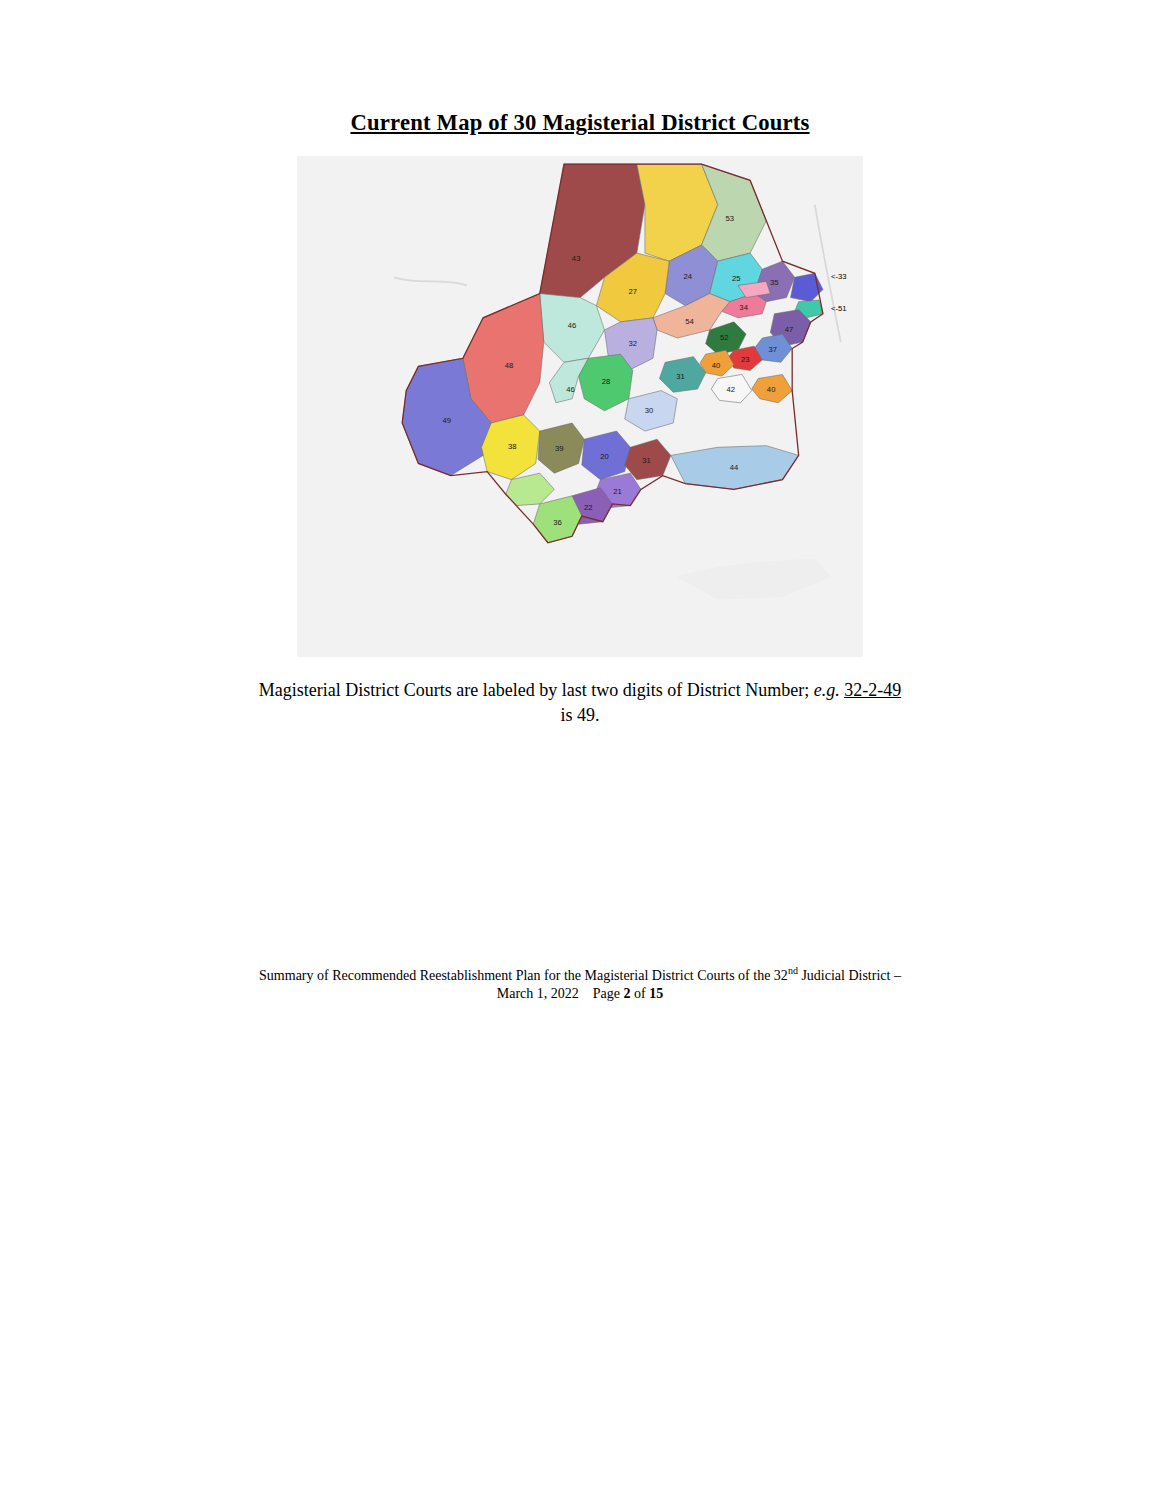Current Map of 30 Magisterial District Courts
Current Map of 30 Magisterial District Courts Outline map of the county subdivided into colored magisterial district court areas labeled 20 through 54. 43 53 24 25 27 35 34 46 54 32 48 52 47 37 23 40 40 42 31 28 46 30 49 38 39 20 31 44 21 22 36 <-33 <-51
Magisterial District Courts are labeled by last two digits of District Number; e.g. 32-2-49 is 49.
Summary of Recommended Reestablishment Plan for the Magisterial District Courts of the 32nd Judicial District – March 1, 2022 Page 2 of 15